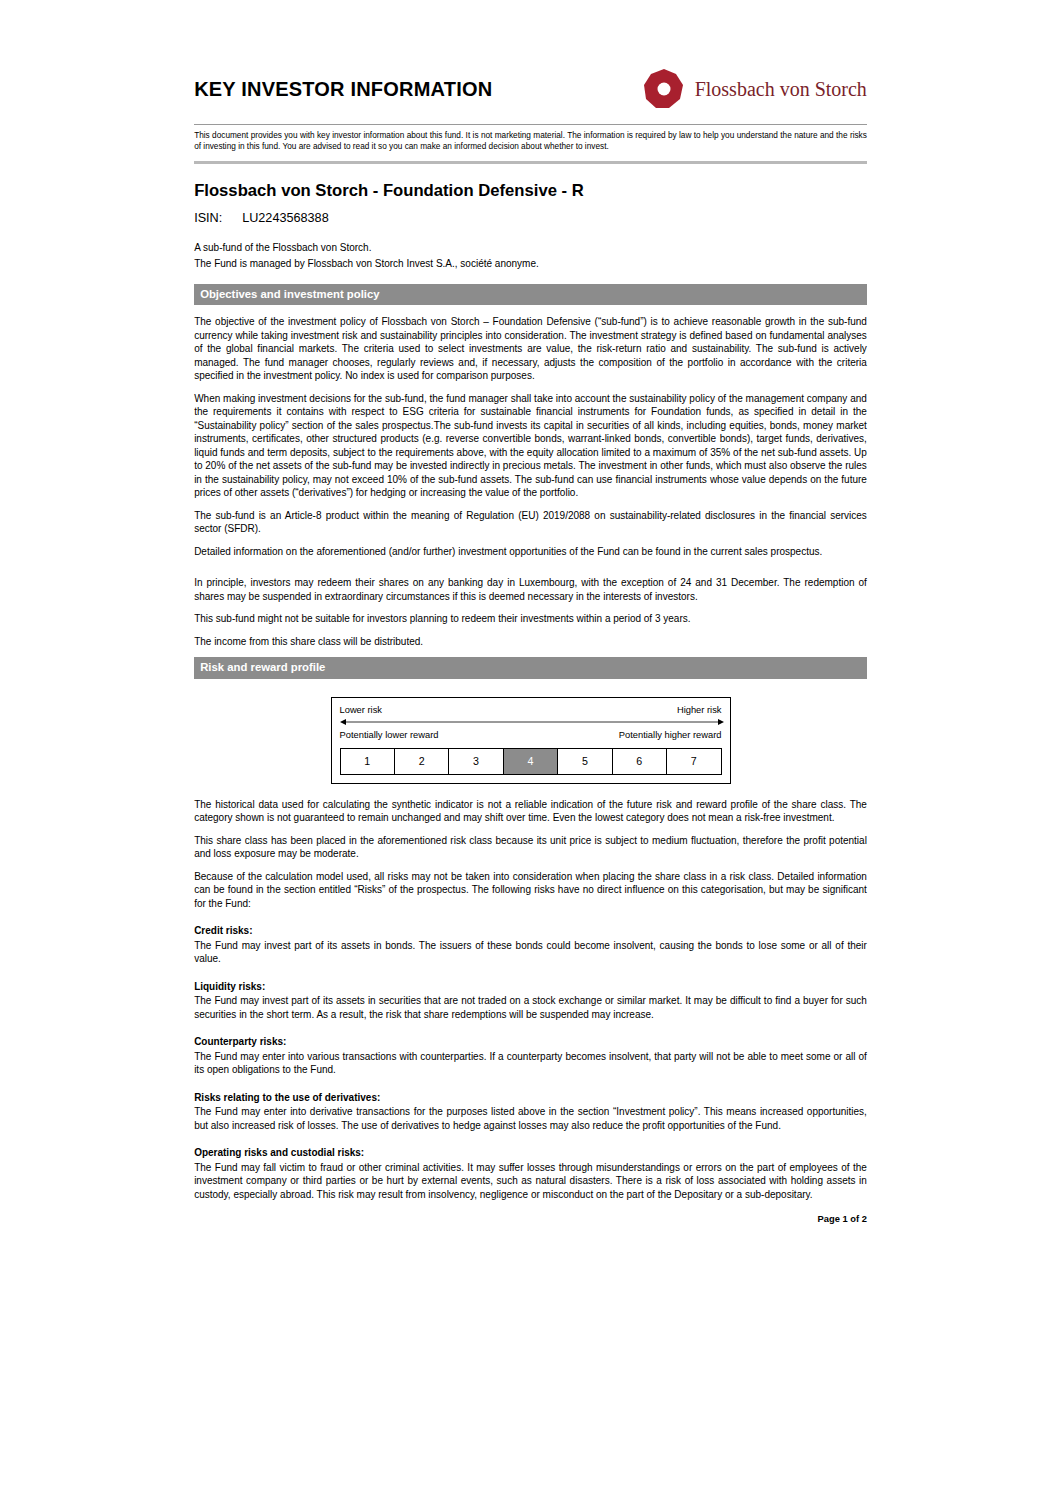KEY INVESTOR INFORMATION
Flossbach von Storch
This document provides you with key investor information about this fund. It is not marketing material. The information is required by law to help you understand the nature and the risks of investing in this fund. You are advised to read it so you can make an informed decision about whether to invest.
Flossbach von Storch - Foundation Defensive - R
ISIN: LU2243568388
A sub-fund of the Flossbach von Storch.
The Fund is managed by Flossbach von Storch Invest S.A., société anonyme.
Objectives and investment policy
The objective of the investment policy of Flossbach von Storch – Foundation Defensive (“sub-fund”) is to achieve reasonable growth in the sub-fund currency while taking investment risk and sustainability principles into consideration. The investment strategy is defined based on fundamental analyses of the global financial markets. The criteria used to select investments are value, the risk-return ratio and sustainability. The sub-fund is actively managed. The fund manager chooses, regularly reviews and, if necessary, adjusts the composition of the portfolio in accordance with the criteria specified in the investment policy. No index is used for comparison purposes.
When making investment decisions for the sub-fund, the fund manager shall take into account the sustainability policy of the management company and the requirements it contains with respect to ESG criteria for sustainable financial instruments for Foundation funds, as specified in detail in the “Sustainability policy” section of the sales prospectus.The sub-fund invests its capital in securities of all kinds, including equities, bonds, money market instruments, certificates, other structured products (e.g. reverse convertible bonds, warrant-linked bonds, convertible bonds), target funds, derivatives, liquid funds and term deposits, subject to the requirements above, with the equity allocation limited to a maximum of 35% of the net sub-fund assets. Up to 20% of the net assets of the sub-fund may be invested indirectly in precious metals. The investment in other funds, which must also observe the rules in the sustainability policy, may not exceed 10% of the sub-fund assets. The sub-fund can use financial instruments whose value depends on the future prices of other assets (“derivatives”) for hedging or increasing the value of the portfolio.
The sub-fund is an Article-8 product within the meaning of Regulation (EU) 2019/2088 on sustainability-related disclosures in the financial services sector (SFDR).
Detailed information on the aforementioned (and/or further) investment opportunities of the Fund can be found in the current sales prospectus.
In principle, investors may redeem their shares on any banking day in Luxembourg, with the exception of 24 and 31 December. The redemption of shares may be suspended in extraordinary circumstances if this is deemed necessary in the interests of investors.
This sub-fund might not be suitable for investors planning to redeem their investments within a period of 3 years.
The income from this share class will be distributed.
Risk and reward profile
Lower risk Higher risk
Potentially lower reward Potentially higher reward
| 1 | 2 | 3 | 4 | 5 | 6 | 7 |
The historical data used for calculating the synthetic indicator is not a reliable indication of the future risk and reward profile of the share class. The category shown is not guaranteed to remain unchanged and may shift over time. Even the lowest category does not mean a risk-free investment.
This share class has been placed in the aforementioned risk class because its unit price is subject to medium fluctuation, therefore the profit potential and loss exposure may be moderate.
Because of the calculation model used, all risks may not be taken into consideration when placing the share class in a risk class. Detailed information can be found in the section entitled “Risks” of the prospectus. The following risks have no direct influence on this categorisation, but may be significant for the Fund:
Credit risks:
The Fund may invest part of its assets in bonds. The issuers of these bonds could become insolvent, causing the bonds to lose some or all of their value.
Liquidity risks:
The Fund may invest part of its assets in securities that are not traded on a stock exchange or similar market. It may be difficult to find a buyer for such securities in the short term. As a result, the risk that share redemptions will be suspended may increase.
Counterparty risks:
The Fund may enter into various transactions with counterparties. If a counterparty becomes insolvent, that party will not be able to meet some or all of its open obligations to the Fund.
Risks relating to the use of derivatives:
The Fund may enter into derivative transactions for the purposes listed above in the section “Investment policy”. This means increased opportunities, but also increased risk of losses. The use of derivatives to hedge against losses may also reduce the profit opportunities of the Fund.
Operating risks and custodial risks:
The Fund may fall victim to fraud or other criminal activities. It may suffer losses through misunderstandings or errors on the part of employees of the investment company or third parties or be hurt by external events, such as natural disasters. There is a risk of loss associated with holding assets in custody, especially abroad. This risk may result from insolvency, negligence or misconduct on the part of the Depositary or a sub-depositary.
Page 1 of 2